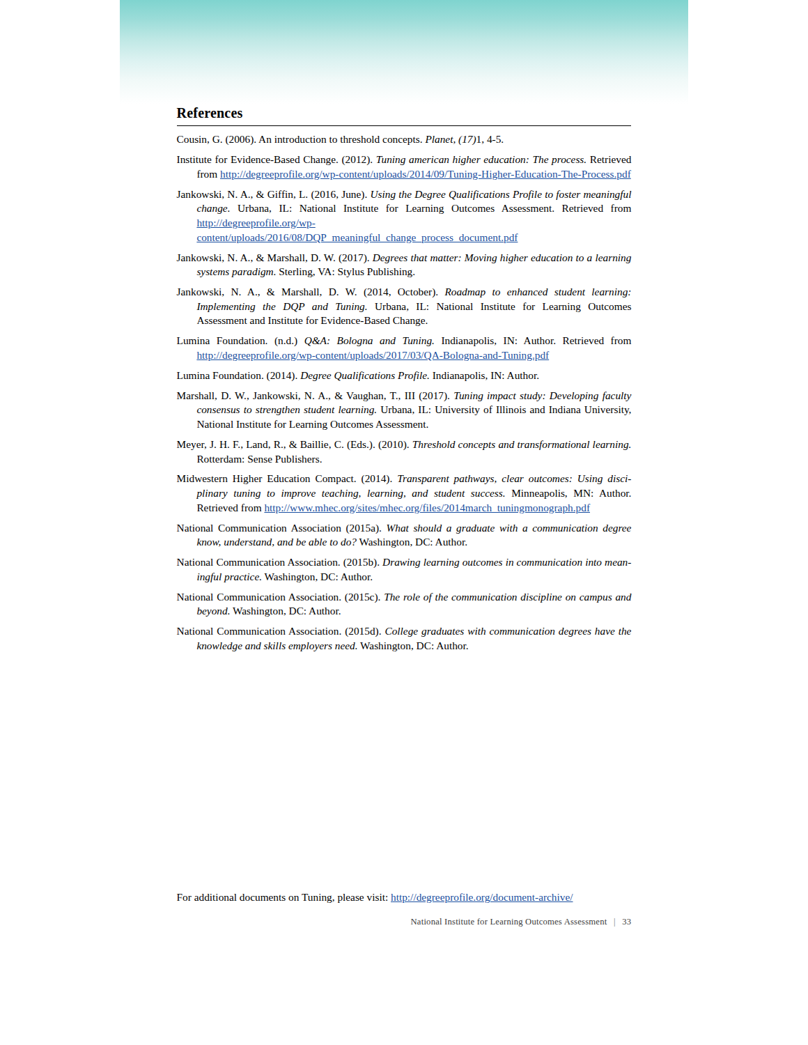References
Cousin, G. (2006). An introduction to threshold concepts. Planet, (17) 1, 4-5.
Institute for Evidence-Based Change. (2012). Tuning american higher education: The process. Retrieved from http://degreeprofile.org/wp-content/uploads/2014/09/Tuning-Higher-Education-The-Process.pdf
Jankowski, N. A., & Giffin, L. (2016, June). Using the Degree Qualifications Profile to foster meaningful change. Urbana, IL: National Institute for Learning Outcomes Assessment. Retrieved from http://degreeprofile.org/wp-content/uploads/2016/08/DQP_meaningful_change_process_document.pdf
Jankowski, N. A., & Marshall, D. W. (2017). Degrees that matter: Moving higher education to a learning systems paradigm. Sterling, VA: Stylus Publishing.
Jankowski, N. A., & Marshall, D. W. (2014, October). Roadmap to enhanced student learning: Implementing the DQP and Tuning. Urbana, IL: National Institute for Learning Outcomes Assessment and Institute for Evidence-Based Change.
Lumina Foundation. (n.d.) Q&A: Bologna and Tuning. Indianapolis, IN: Author. Retrieved from http://degreeprofile.org/wp-content/uploads/2017/03/QA-Bologna-and-Tuning.pdf
Lumina Foundation. (2014). Degree Qualifications Profile. Indianapolis, IN: Author.
Marshall, D. W., Jankowski, N. A., & Vaughan, T., III (2017). Tuning impact study: Developing faculty consensus to strengthen student learning. Urbana, IL: University of Illinois and Indiana University, National Institute for Learning Outcomes Assessment.
Meyer, J. H. F., Land, R., & Baillie, C. (Eds.). (2010). Threshold concepts and transformational learning. Rotterdam: Sense Publishers.
Midwestern Higher Education Compact. (2014). Transparent pathways, clear outcomes: Using disciplinary tuning to improve teaching, learning, and student success. Minneapolis, MN: Author. Retrieved from http://www.mhec.org/sites/mhec.org/files/2014march_tuningmonograph.pdf
National Communication Association (2015a). What should a graduate with a communication degree know, understand, and be able to do? Washington, DC: Author.
National Communication Association. (2015b). Drawing learning outcomes in communication into meaningful practice. Washington, DC: Author.
National Communication Association. (2015c). The role of the communication discipline on campus and beyond. Washington, DC: Author.
National Communication Association. (2015d). College graduates with communication degrees have the knowledge and skills employers need. Washington, DC: Author.
For additional documents on Tuning, please visit: http://degreeprofile.org/document-archive/
National Institute for Learning Outcomes Assessment|33